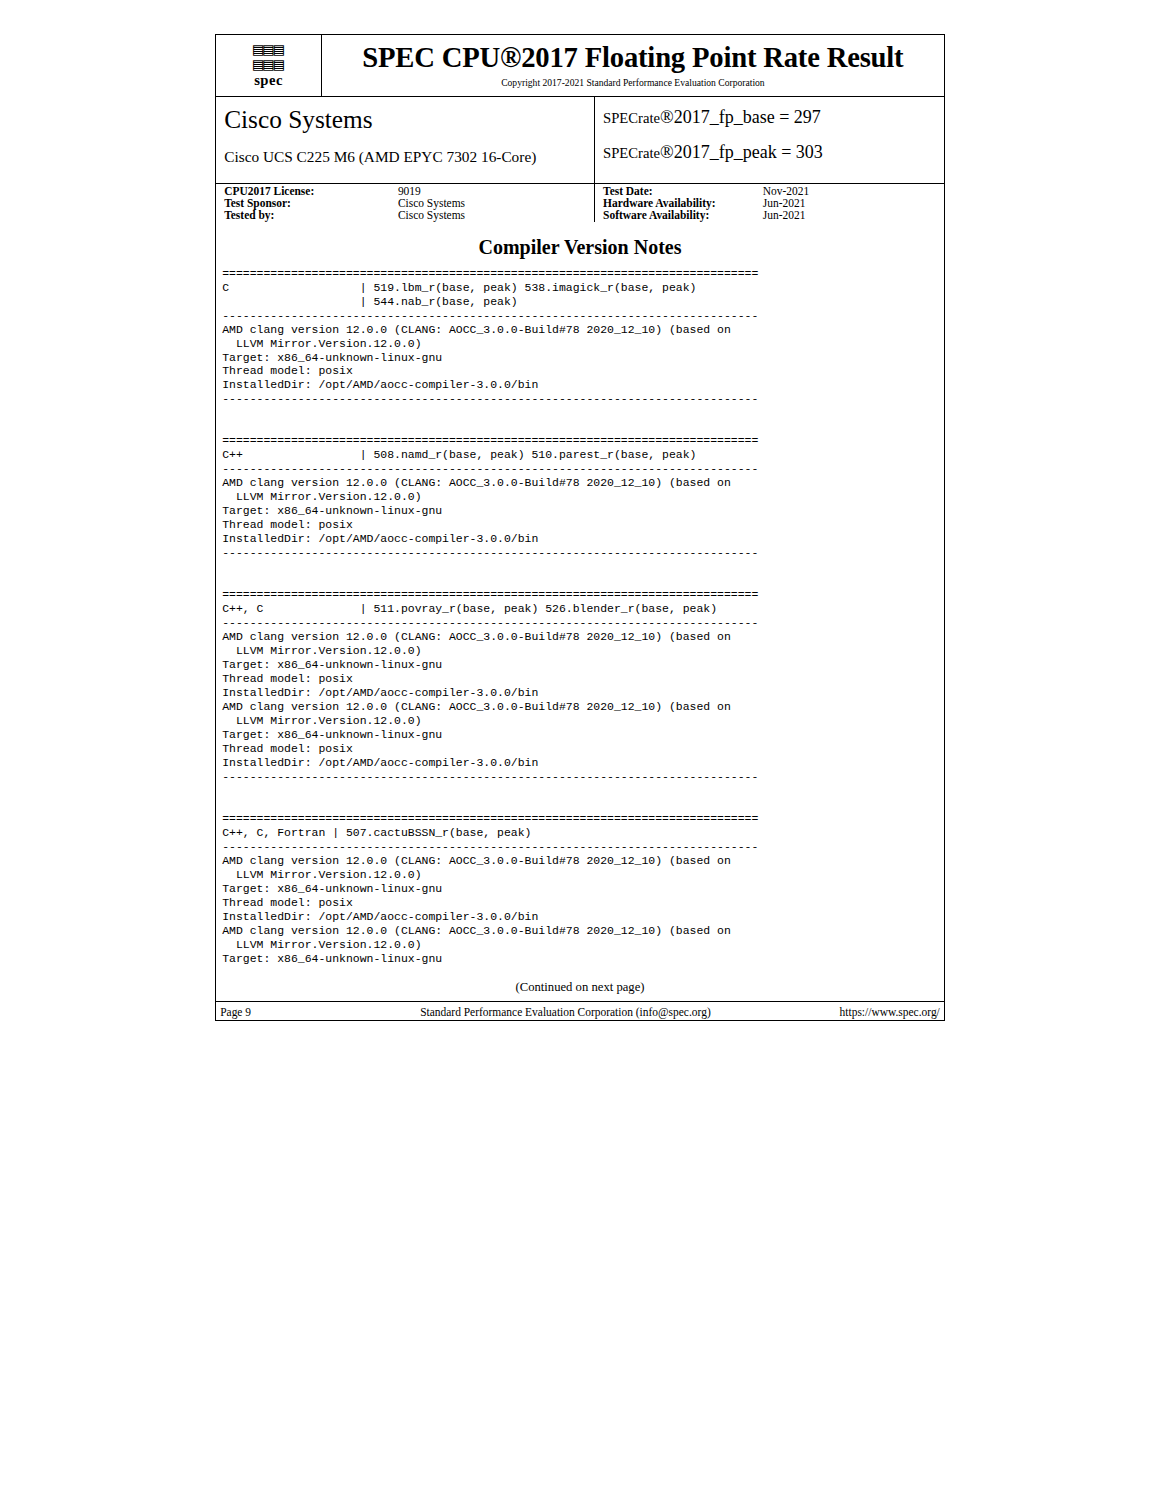▤▤▤
▤▤▤
spec
SPEC CPU®2017 Floating Point Rate Result
Copyright 2017-2021 Standard Performance Evaluation Corporation
Cisco Systems
Cisco UCS C225 M6 (AMD EPYC 7302 16-Core)
SPECrate®2017_fp_base = 297
SPECrate®2017_fp_peak = 303
CPU2017 License:
9019
Test Sponsor:
Cisco Systems
Tested by:
Cisco Systems
Test Date:
Nov-2021
Hardware Availability:
Jun-2021
Software Availability:
Jun-2021
Compiler Version Notes
==============================================================================
C                   | 519.lbm_r(base, peak) 538.imagick_r(base, peak)
                    | 544.nab_r(base, peak)
------------------------------------------------------------------------------
AMD clang version 12.0.0 (CLANG: AOCC_3.0.0-Build#78 2020_12_10) (based on
  LLVM Mirror.Version.12.0.0)
Target: x86_64-unknown-linux-gnu
Thread model: posix
InstalledDir: /opt/AMD/aocc-compiler-3.0.0/bin
------------------------------------------------------------------------------


==============================================================================
C++                 | 508.namd_r(base, peak) 510.parest_r(base, peak)
------------------------------------------------------------------------------
AMD clang version 12.0.0 (CLANG: AOCC_3.0.0-Build#78 2020_12_10) (based on
  LLVM Mirror.Version.12.0.0)
Target: x86_64-unknown-linux-gnu
Thread model: posix
InstalledDir: /opt/AMD/aocc-compiler-3.0.0/bin
------------------------------------------------------------------------------


==============================================================================
C++, C              | 511.povray_r(base, peak) 526.blender_r(base, peak)
------------------------------------------------------------------------------
AMD clang version 12.0.0 (CLANG: AOCC_3.0.0-Build#78 2020_12_10) (based on
  LLVM Mirror.Version.12.0.0)
Target: x86_64-unknown-linux-gnu
Thread model: posix
InstalledDir: /opt/AMD/aocc-compiler-3.0.0/bin
AMD clang version 12.0.0 (CLANG: AOCC_3.0.0-Build#78 2020_12_10) (based on
  LLVM Mirror.Version.12.0.0)
Target: x86_64-unknown-linux-gnu
Thread model: posix
InstalledDir: /opt/AMD/aocc-compiler-3.0.0/bin
------------------------------------------------------------------------------


==============================================================================
C++, C, Fortran | 507.cactuBSSN_r(base, peak)
------------------------------------------------------------------------------
AMD clang version 12.0.0 (CLANG: AOCC_3.0.0-Build#78 2020_12_10) (based on
  LLVM Mirror.Version.12.0.0)
Target: x86_64-unknown-linux-gnu
Thread model: posix
InstalledDir: /opt/AMD/aocc-compiler-3.0.0/bin
AMD clang version 12.0.0 (CLANG: AOCC_3.0.0-Build#78 2020_12_10) (based on
  LLVM Mirror.Version.12.0.0)
Target: x86_64-unknown-linux-gnu
(Continued on next page)
Page 9
Standard Performance Evaluation Corporation (info@spec.org)
https://www.spec.org/